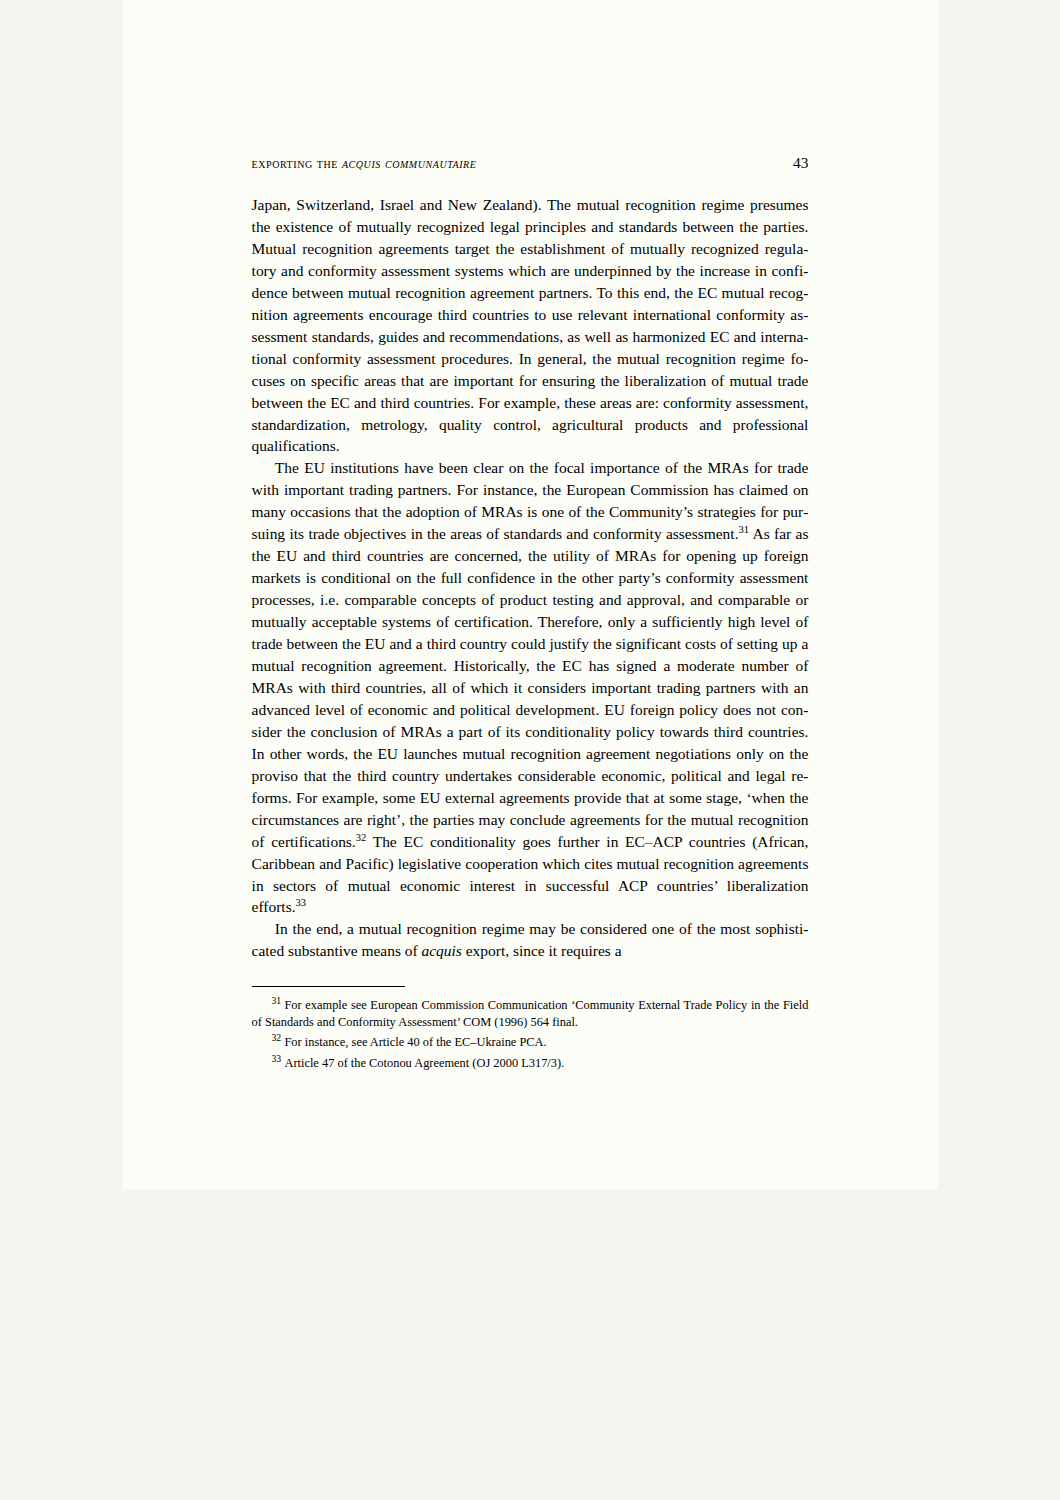Exporting the Acquis Communautaire 43
Japan, Switzerland, Israel and New Zealand). The mutual recognition regime presumes the existence of mutually recognized legal principles and standards between the parties. Mutual recognition agreements target the establishment of mutually recognized regulatory and conformity assessment systems which are underpinned by the increase in confidence between mutual recognition agreement partners. To this end, the EC mutual recognition agreements encourage third countries to use relevant international conformity assessment standards, guides and recommendations, as well as harmonized EC and international conformity assessment procedures. In general, the mutual recognition regime focuses on specific areas that are important for ensuring the liberalization of mutual trade between the EC and third countries. For example, these areas are: conformity assessment, standardization, metrology, quality control, agricultural products and professional qualifications.
The EU institutions have been clear on the focal importance of the MRAs for trade with important trading partners. For instance, the European Commission has claimed on many occasions that the adoption of MRAs is one of the Community’s strategies for pursuing its trade objectives in the areas of standards and conformity assessment.31 As far as the EU and third countries are concerned, the utility of MRAs for opening up foreign markets is conditional on the full confidence in the other party’s conformity assessment processes, i.e. comparable concepts of product testing and approval, and comparable or mutually acceptable systems of certification. Therefore, only a sufficiently high level of trade between the EU and a third country could justify the significant costs of setting up a mutual recognition agreement. Historically, the EC has signed a moderate number of MRAs with third countries, all of which it considers important trading partners with an advanced level of economic and political development. EU foreign policy does not consider the conclusion of MRAs a part of its conditionality policy towards third countries. In other words, the EU launches mutual recognition agreement negotiations only on the proviso that the third country undertakes considerable economic, political and legal reforms. For example, some EU external agreements provide that at some stage, ‘when the circumstances are right’, the parties may conclude agreements for the mutual recognition of certifications.32 The EC conditionality goes further in EC–ACP countries (African, Caribbean and Pacific) legislative cooperation which cites mutual recognition agreements in sectors of mutual economic interest in successful ACP countries’ liberalization efforts.33
In the end, a mutual recognition regime may be considered one of the most sophisticated substantive means of acquis export, since it requires a
31 For example see European Commission Communication ‘Community External Trade Policy in the Field of Standards and Conformity Assessment’ COM (1996) 564 final.
32 For instance, see Article 40 of the EC–Ukraine PCA.
33 Article 47 of the Cotonou Agreement (OJ 2000 L317/3).